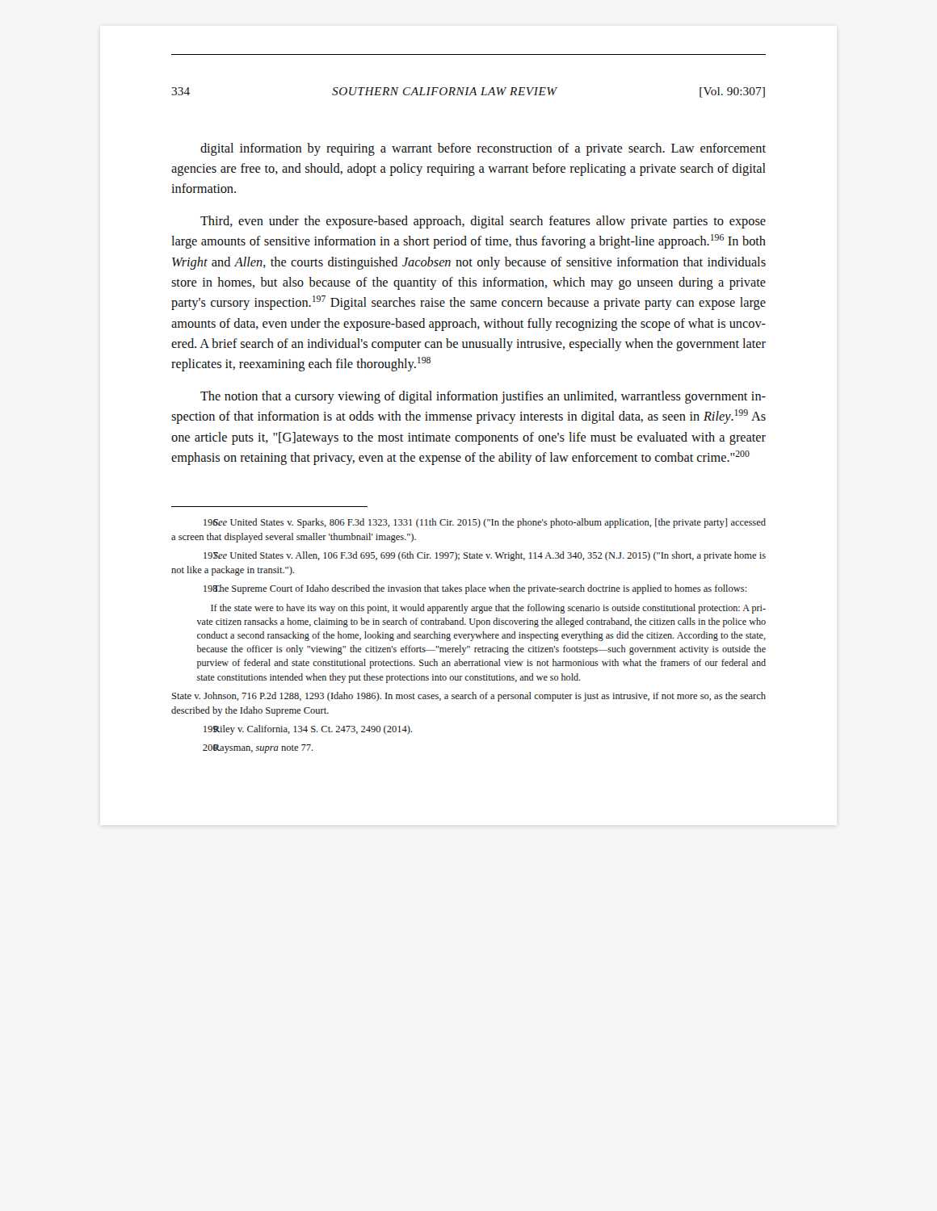334 Southern California Law Review [Vol. 90:307]
digital information by requiring a warrant before reconstruction of a private search. Law enforcement agencies are free to, and should, adopt a policy requiring a warrant before replicating a private search of digital information.
Third, even under the exposure-based approach, digital search features allow private parties to expose large amounts of sensitive information in a short period of time, thus favoring a bright-line approach.196 In both Wright and Allen, the courts distinguished Jacobsen not only because of sensitive information that individuals store in homes, but also because of the quantity of this information, which may go unseen during a private party's cursory inspection.197 Digital searches raise the same concern because a private party can expose large amounts of data, even under the exposure-based approach, without fully recognizing the scope of what is uncovered. A brief search of an individual's computer can be unusually intrusive, especially when the government later replicates it, reexamining each file thoroughly.198
The notion that a cursory viewing of digital information justifies an unlimited, warrantless government inspection of that information is at odds with the immense privacy interests in digital data, as seen in Riley.199 As one article puts it, "[G]ateways to the most intimate components of one's life must be evaluated with a greater emphasis on retaining that privacy, even at the expense of the ability of law enforcement to combat crime."200
See United States v. Sparks, 806 F.3d 1323, 1331 (11th Cir. 2015) ("In the phone's photo-album application, [the private party] accessed a screen that displayed several smaller 'thumbnail' images.").
See United States v. Allen, 106 F.3d 695, 699 (6th Cir. 1997); State v. Wright, 114 A.3d 340, 352 (N.J. 2015) ("In short, a private home is not like a package in transit.").
The Supreme Court of Idaho described the invasion that takes place when the private-search doctrine is applied to homes as follows: If the state were to have its way on this point, it would apparently argue that the following scenario is outside constitutional protection: A private citizen ransacks a home, claiming to be in search of contraband. Upon discovering the alleged contraband, the citizen calls in the police who conduct a second ransacking of the home, looking and searching everywhere and inspecting everything as did the citizen. According to the state, because the officer is only "viewing" the citizen's efforts—"merely" retracing the citizen's footsteps—such government activity is outside the purview of federal and state constitutional protections. Such an aberrational view is not harmonious with what the framers of our federal and state constitutions intended when they put these protections into our constitutions, and we so hold.
State v. Johnson, 716 P.2d 1288, 1293 (Idaho 1986). In most cases, a search of a personal computer is just as intrusive, if not more so, as the search described by the Idaho Supreme Court.
Riley v. California, 134 S. Ct. 2473, 2490 (2014).
Raysman, supra note 77.